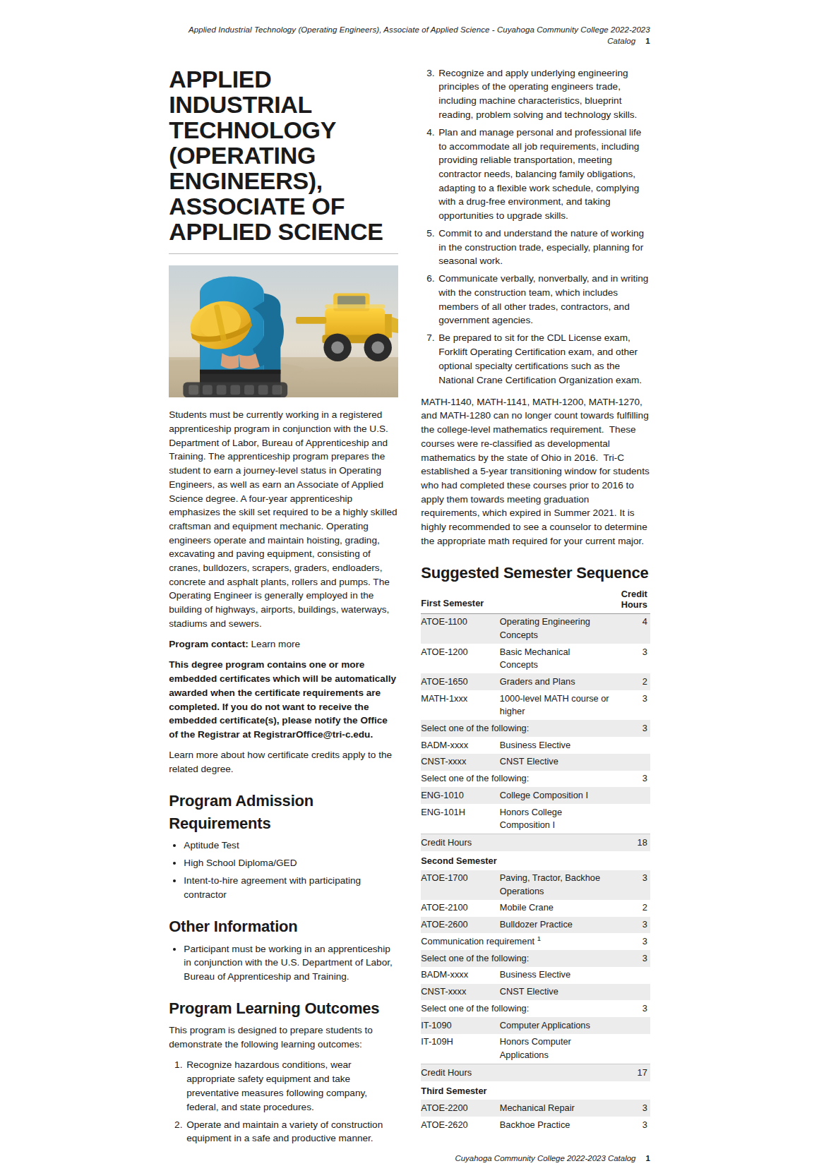Applied Industrial Technology (Operating Engineers), Associate of Applied Science - Cuyahoga Community College 2022-2023 Catalog1
Applied Industrial Technology (Operating Engineers), Associate of Applied Science
Students must be currently working in a registered apprenticeship program in conjunction with the U.S. Department of Labor, Bureau of Apprenticeship and Training. The apprenticeship program prepares the student to earn a journey-level status in Operating Engineers, as well as earn an Associate of Applied Science degree. A four-year apprenticeship emphasizes the skill set required to be a highly skilled craftsman and equipment mechanic. Operating engineers operate and maintain hoisting, grading, excavating and paving equipment, consisting of cranes, bulldozers, scrapers, graders, endloaders, concrete and asphalt plants, rollers and pumps. The Operating Engineer is generally employed in the building of highways, airports, buildings, waterways, stadiums and sewers.
Program contact: Learn more
This degree program contains one or more embedded certificates which will be automatically awarded when the certificate requirements are completed. If you do not want to receive the embedded certificate(s), please notify the Office of the Registrar at RegistrarOffice@tri-c.edu.
Learn more about how certificate credits apply to the related degree.
Program Admission Requirements
Aptitude Test
High School Diploma/GED
Intent-to-hire agreement with participating contractor
Other Information
Participant must be working in an apprenticeship in conjunction with the U.S. Department of Labor, Bureau of Apprenticeship and Training.
Program Learning Outcomes
This program is designed to prepare students to demonstrate the following learning outcomes:
Recognize hazardous conditions, wear appropriate safety equipment and take preventative measures following company, federal, and state procedures.
Operate and maintain a variety of construction equipment in a safe and productive manner.
Recognize and apply underlying engineering principles of the operating engineers trade, including machine characteristics, blueprint reading, problem solving and technology skills.
Plan and manage personal and professional life to accommodate all job requirements, including providing reliable transportation, meeting contractor needs, balancing family obligations, adapting to a flexible work schedule, complying with a drug-free environment, and taking opportunities to upgrade skills.
Commit to and understand the nature of working in the construction trade, especially, planning for seasonal work.
Communicate verbally, nonverbally, and in writing with the construction team, which includes members of all other trades, contractors, and government agencies.
Be prepared to sit for the CDL License exam, Forklift Operating Certification exam, and other optional specialty certifications such as the National Crane Certification Organization exam.
MATH-1140, MATH-1141, MATH-1200, MATH-1270, and MATH-1280 can no longer count towards fulfilling the college-level mathematics requirement. These courses were re-classified as developmental mathematics by the state of Ohio in 2016. Tri-C established a 5-year transitioning window for students who had completed these courses prior to 2016 to apply them towards meeting graduation requirements, which expired in Summer 2021. It is highly recommended to see a counselor to determine the appropriate math required for your current major.
Suggested Semester Sequence
| First Semester | Credit Hours |
| --- | --- |
| ATOE-1100 | Operating Engineering Concepts | 4 |
| ATOE-1200 | Basic Mechanical Concepts | 3 |
| ATOE-1650 | Graders and Plans | 2 |
| MATH-1xxx | 1000-level MATH course or higher | 3 |
| Select one of the following: | 3 |
| BADM-xxxx | Business Elective | |
| CNST-xxxx | CNST Elective | |
| Select one of the following: | 3 |
| ENG-1010 | College Composition I | |
| ENG-101H | Honors College Composition I | |
| Credit Hours | 18 |
| Second Semester |
| ATOE-1700 | Paving, Tractor, Backhoe Operations | 3 |
| ATOE-2100 | Mobile Crane | 2 |
| ATOE-2600 | Bulldozer Practice | 3 |
| Communication requirement 1 | 3 |
| Select one of the following: | 3 |
| BADM-xxxx | Business Elective | |
| CNST-xxxx | CNST Elective | |
| Select one of the following: | 3 |
| IT-1090 | Computer Applications | |
| IT-109H | Honors Computer Applications | |
| Credit Hours | 17 |
| Third Semester |
| ATOE-2200 | Mechanical Repair | 3 |
| ATOE-2620 | Backhoe Practice | 3 |
Cuyahoga Community College 2022-2023 Catalog1